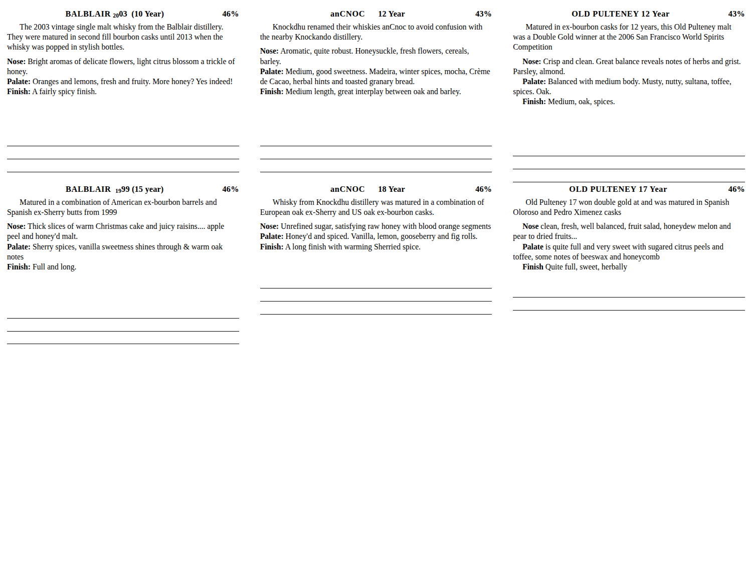BALBLAIR 2003 (10 Year)46%
The 2003 vintage single malt whisky from the Balblair distillery. They were matured in second fill bourbon casks until 2013 when the whisky was popped in stylish bottles.
Nose: Bright aromas of delicate flowers, light citrus blossom a trickle of honey.
Palate: Oranges and lemons, fresh and fruity. More honey? Yes indeed!
Finish: A fairly spicy finish.
anCNOC 12 Year43%
Knockdhu renamed their whiskies anCnoc to avoid confusion with the nearby Knockando distillery.
Nose: Aromatic, quite robust. Honeysuckle, fresh flowers, cereals, barley.
Palate: Medium, good sweetness. Madeira, winter spices, mocha, Crème de Cacao, herbal hints and toasted granary bread.
Finish: Medium length, great interplay between oak and barley.
OLD PULTENEY 12 Year 43%
Matured in ex-bourbon casks for 12 years, this Old Pulteney malt was a Double Gold winner at the 2006 San Francisco World Spirits Competition
Nose: Crisp and clean. Great balance reveals notes of herbs and grist. Parsley, almond.
Palate: Balanced with medium body. Musty, nutty, sultana, toffee, spices. Oak.
Finish: Medium, oak, spices.
BALBLAIR 1999 (15 year)46%
Matured in a combination of American ex-bourbon barrels and Spanish ex-Sherry butts from 1999
Nose: Thick slices of warm Christmas cake and juicy raisins.... apple peel and honey'd malt.
Palate: Sherry spices, vanilla sweetness shines through & warm oak notes
Finish: Full and long.
anCNOC 18 Year46%
Whisky from Knockdhu distillery was matured in a combination of European oak ex-Sherry and US oak ex-bourbon casks.
Nose: Unrefined sugar, satisfying raw honey with blood orange segments
Palate: Honey'd and spiced. Vanilla, lemon, gooseberry and fig rolls.
Finish: A long finish with warming Sherried spice.
OLD PULTENEY 17 Year 46%
Old Pulteney 17 won double gold at and was matured in Spanish Oloroso and Pedro Ximenez casks
Nose clean, fresh, well balanced, fruit salad, honeydew melon and pear to dried fruits...
Palate is quite full and very sweet with sugared citrus peels and toffee, some notes of beeswax and honeycomb
Finish Quite full, sweet, herbally